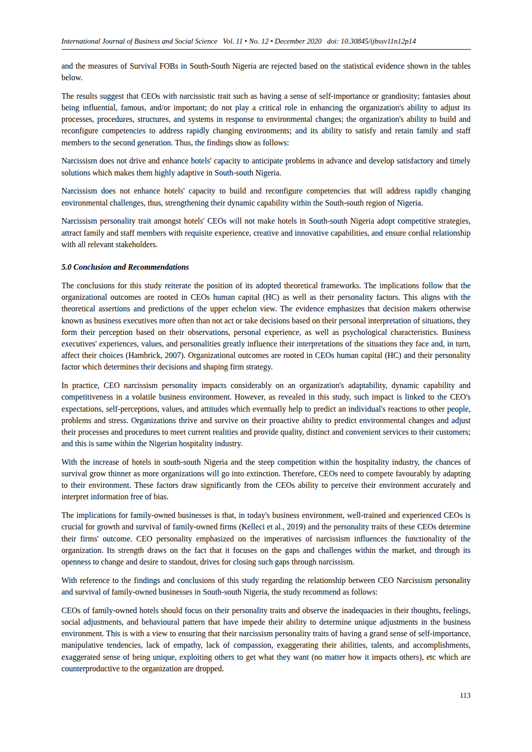International Journal of Business and Social Science Vol. 11 • No. 12 • December 2020 doi: 10.30845/ijbssv11n12p14
and the measures of Survival FOBs in South-South Nigeria are rejected based on the statistical evidence shown in the tables below.
The results suggest that CEOs with narcissistic trait such as having a sense of self-importance or grandiosity; fantasies about being influential, famous, and/or important; do not play a critical role in enhancing the organization's ability to adjust its processes, procedures, structures, and systems in response to environmental changes; the organization's ability to build and reconfigure competencies to address rapidly changing environments; and its ability to satisfy and retain family and staff members to the second generation. Thus, the findings show as follows:
Narcissism does not drive and enhance hotels' capacity to anticipate problems in advance and develop satisfactory and timely solutions which makes them highly adaptive in South-south Nigeria.
Narcissism does not enhance hotels' capacity to build and reconfigure competencies that will address rapidly changing environmental challenges, thus, strengthening their dynamic capability within the South-south region of Nigeria.
Narcissism personality trait amongst hotels' CEOs will not make hotels in South-south Nigeria adopt competitive strategies, attract family and staff members with requisite experience, creative and innovative capabilities, and ensure cordial relationship with all relevant stakeholders.
5.0 Conclusion and Recommendations
The conclusions for this study reiterate the position of its adopted theoretical frameworks. The implications follow that the organizational outcomes are rooted in CEOs human capital (HC) as well as their personality factors. This aligns with the theoretical assertions and predictions of the upper echelon view. The evidence emphasizes that decision makers otherwise known as business executives more often than not act or take decisions based on their personal interpretation of situations, they form their perception based on their observations, personal experience, as well as psychological characteristics. Business executives' experiences, values, and personalities greatly influence their interpretations of the situations they face and, in turn, affect their choices (Hambrick, 2007). Organizational outcomes are rooted in CEOs human capital (HC) and their personality factor which determines their decisions and shaping firm strategy.
In practice, CEO narcissism personality impacts considerably on an organization's adaptability, dynamic capability and competitiveness in a volatile business environment. However, as revealed in this study, such impact is linked to the CEO's expectations, self-perceptions, values, and attitudes which eventually help to predict an individual's reactions to other people, problems and stress. Organizations thrive and survive on their proactive ability to predict environmental changes and adjust their processes and procedures to meet current realities and provide quality, distinct and convenient services to their customers; and this is same within the Nigerian hospitality industry.
With the increase of hotels in south-south Nigeria and the steep competition within the hospitality industry, the chances of survival grow thinner as more organizations will go into extinction. Therefore, CEOs need to compete favourably by adapting to their environment. These factors draw significantly from the CEOs ability to perceive their environment accurately and interpret information free of bias.
The implications for family-owned businesses is that, in today's business environment, well-trained and experienced CEOs is crucial for growth and survival of family-owned firms (Kelleci et al., 2019) and the personality traits of these CEOs determine their firms' outcome. CEO personality emphasized on the imperatives of narcissism influences the functionality of the organization. Its strength draws on the fact that it focuses on the gaps and challenges within the market, and through its openness to change and desire to standout, drives for closing such gaps through narcissism.
With reference to the findings and conclusions of this study regarding the relationship between CEO Narcissism personality and survival of family-owned businesses in South-south Nigeria, the study recommend as follows:
CEOs of family-owned hotels should focus on their personality traits and observe the inadequacies in their thoughts, feelings, social adjustments, and behavioural pattern that have impede their ability to determine unique adjustments in the business environment. This is with a view to ensuring that their narcissism personality traits of having a grand sense of self-importance, manipulative tendencies, lack of empathy, lack of compassion, exaggerating their abilities, talents, and accomplishments, exaggerated sense of being unique, exploiting others to get what they want (no matter how it impacts others), etc which are counterproductive to the organization are dropped.
113